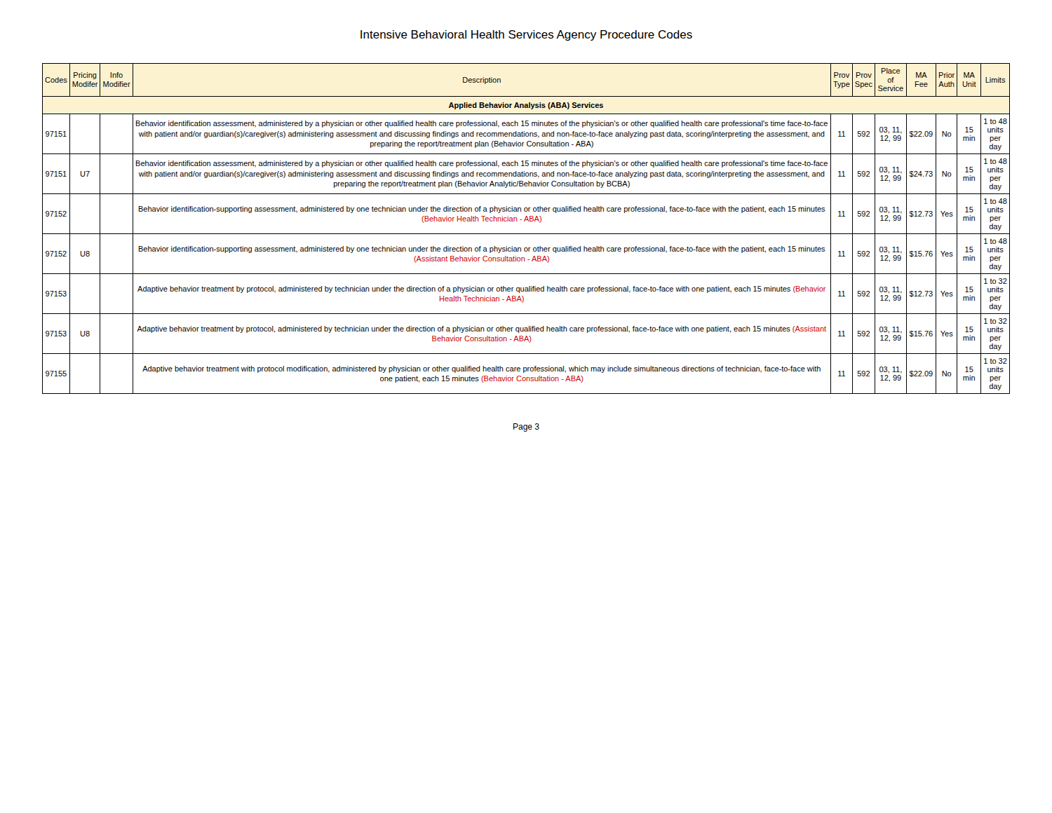Intensive Behavioral Health Services Agency Procedure Codes
| Codes | Pricing Modifer | Info Modifier | Description | Prov Type | Prov Spec | Place of Service | MA Fee | Prior Auth | MA Unit | Limits |
| --- | --- | --- | --- | --- | --- | --- | --- | --- | --- | --- |
| Applied Behavior Analysis (ABA) Services |
| 97151 | | | Behavior identification assessment, administered by a physician or other qualified health care professional, each 15 minutes of the physician's or other qualified health care professional's time face-to-face with patient and/or guardian(s)/caregiver(s) administering assessment and discussing findings and recommendations, and non-face-to-face analyzing past data, scoring/interpreting the assessment, and preparing the report/treatment plan (Behavior Consultation - ABA) | 11 | 592 | 03, 11, 12, 99 | $22.09 | No | 15 min | 1 to 48 units per day |
| 97151 | U7 | | Behavior identification assessment, administered by a physician or other qualified health care professional, each 15 minutes of the physician's or other qualified health care professional's time face-to-face with patient and/or guardian(s)/caregiver(s) administering assessment and discussing findings and recommendations, and non-face-to-face analyzing past data, scoring/interpreting the assessment, and preparing the report/treatment plan (Behavior Analytic/Behavior Consultation by BCBA) | 11 | 592 | 03, 11, 12, 99 | $24.73 | No | 15 min | 1 to 48 units per day |
| 97152 | | | Behavior identification-supporting assessment, administered by one technician under the direction of a physician or other qualified health care professional, face-to-face with the patient, each 15 minutes (Behavior Health Technician - ABA) | 11 | 592 | 03, 11, 12, 99 | $12.73 | Yes | 15 min | 1 to 48 units per day |
| 97152 | U8 | | Behavior identification-supporting assessment, administered by one technician under the direction of a physician or other qualified health care professional, face-to-face with the patient, each 15 minutes (Assistant Behavior Consultation - ABA) | 11 | 592 | 03, 11, 12, 99 | $15.76 | Yes | 15 min | 1 to 48 units per day |
| 97153 | | | Adaptive behavior treatment by protocol, administered by technician under the direction of a physician or other qualified health care professional, face-to-face with one patient, each 15 minutes (Behavior Health Technician - ABA) | 11 | 592 | 03, 11, 12, 99 | $12.73 | Yes | 15 min | 1 to 32 units per day |
| 97153 | U8 | | Adaptive behavior treatment by protocol, administered by technician under the direction of a physician or other qualified health care professional, face-to-face with one patient, each 15 minutes (Assistant Behavior Consultation - ABA) | 11 | 592 | 03, 11, 12, 99 | $15.76 | Yes | 15 min | 1 to 32 units per day |
| 97155 | | | Adaptive behavior treatment with protocol modification, administered by physician or other qualified health care professional, which may include simultaneous directions of technician, face-to-face with one patient, each 15 minutes (Behavior Consultation - ABA) | 11 | 592 | 03, 11, 12, 99 | $22.09 | No | 15 min | 1 to 32 units per day |
Page 3